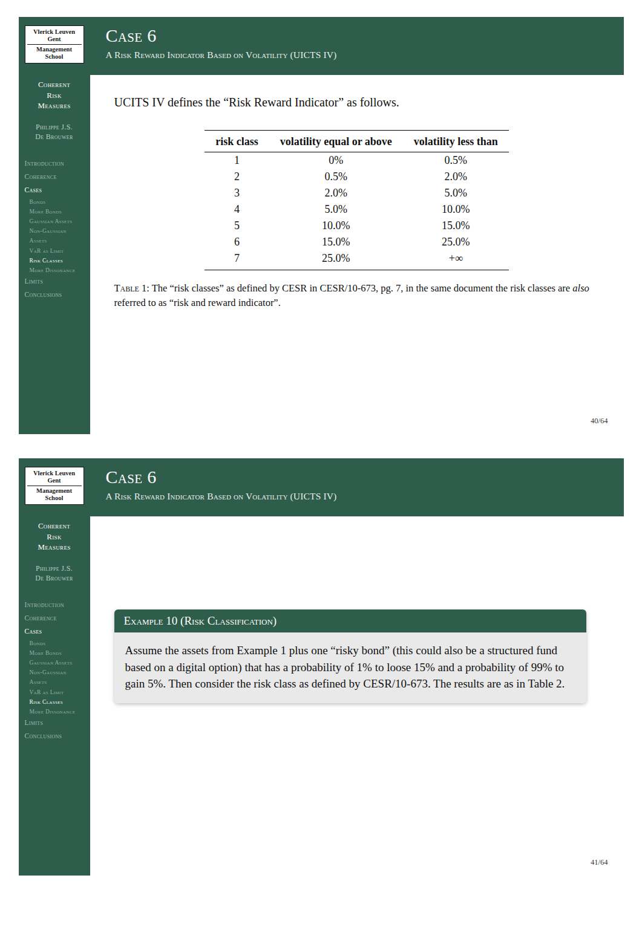Vlerick Leuven GentManagement School
Coherent
Risk
Measures
Philippe J.S.
De Brouwer
Introduction
Coherence
Cases
Bonds
More Bonds
Gaussian Assets
Non-Gaussian Assets
VaR as Limit
Risk Classes
More Dissonance
Limits
Conclusions
Case 6
A Risk Reward Indicator Based on Volatility (UICTS IV)
UCITS IV defines the “Risk Reward Indicator” as follows.
| risk class | volatility equal or above | volatility less than |
| --- | --- | --- |
| 1 | 0% | 0.5% |
| 2 | 0.5% | 2.0% |
| 3 | 2.0% | 5.0% |
| 4 | 5.0% | 10.0% |
| 5 | 10.0% | 15.0% |
| 6 | 15.0% | 25.0% |
| 7 | 25.0% | +∞ |
Table 1: The “risk classes” as defined by CESR in CESR/10-673, pg. 7, in the same document the risk classes are also referred to as “risk and reward indicator”.
40/64
Vlerick Leuven GentManagement School
Coherent
Risk
Measures
Philippe J.S.
De Brouwer
Introduction
Coherence
Cases
Bonds
More Bonds
Gaussian Assets
Non-Gaussian Assets
VaR as Limit
Risk Classes
More Dissonance
Limits
Conclusions
Case 6
A Risk Reward Indicator Based on Volatility (UICTS IV)
Example 10 (Risk Classification)
Assume the assets from Example 1 plus one “risky bond” (this could also be a structured fund based on a digital option) that has a probability of 1% to loose 15% and a probability of 99% to gain 5%. Then consider the risk class as defined by CESR/10-673. The results are as in Table 2.
41/64